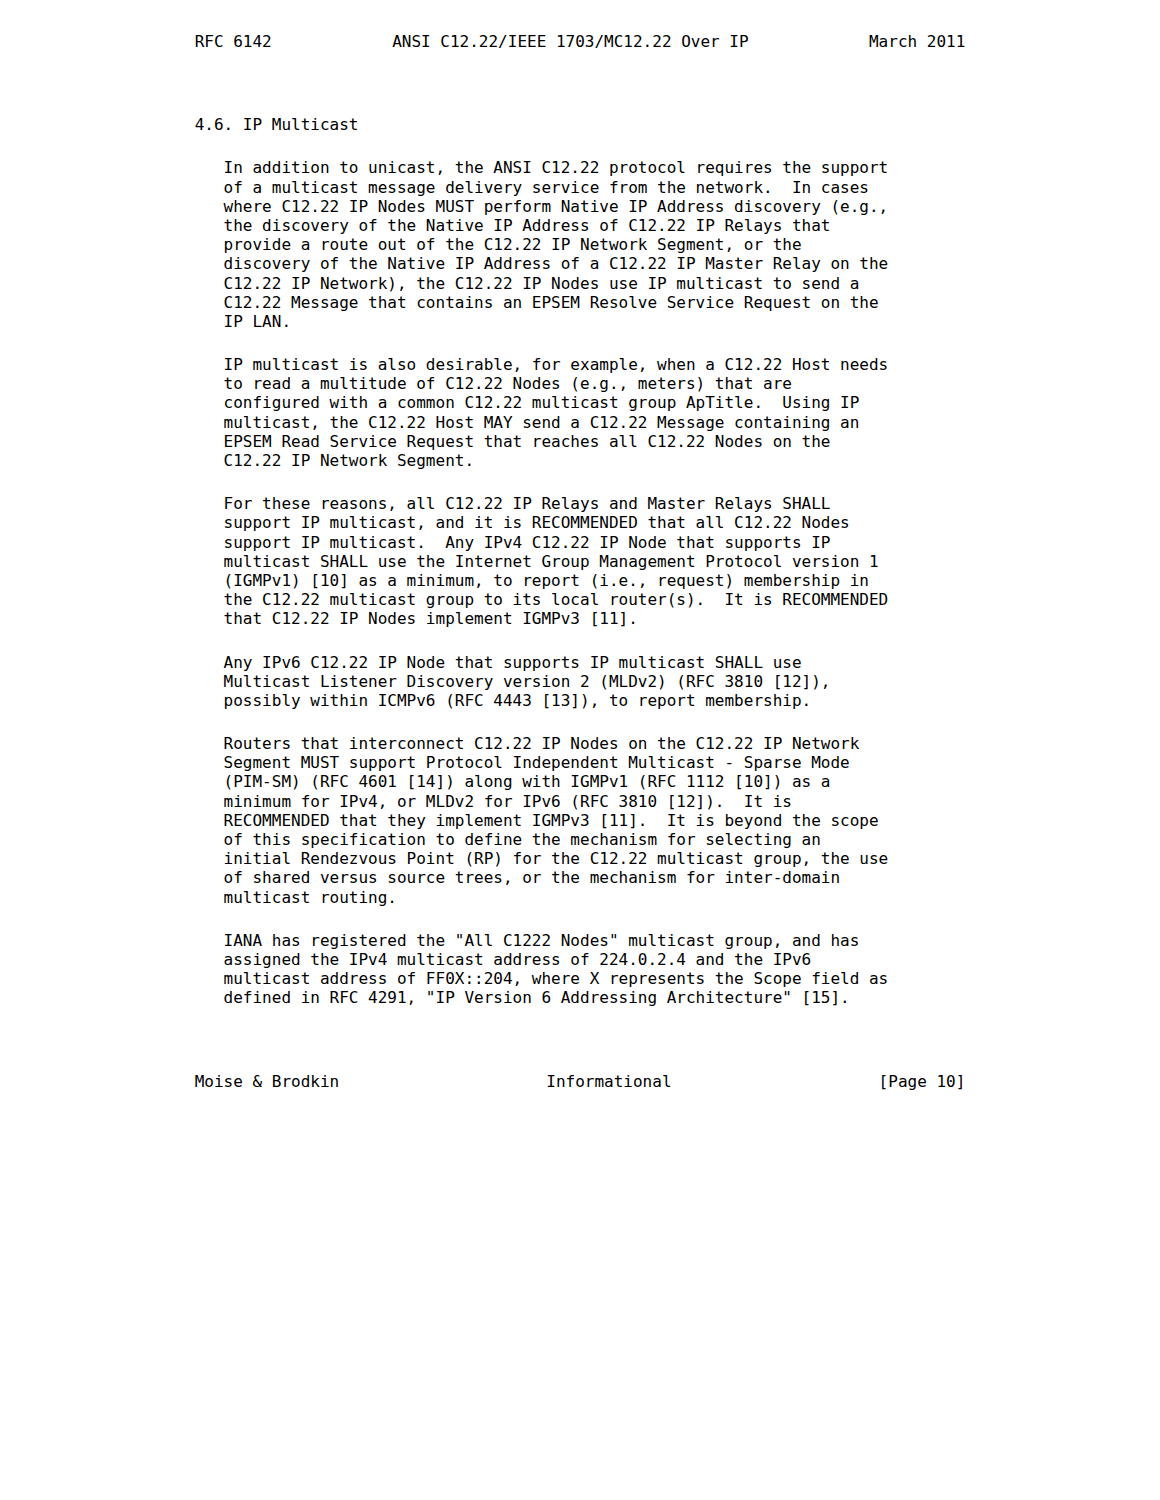RFC 6142 ANSI C12.22/IEEE 1703/MC12.22 Over IP March 2011
4.6. IP Multicast
In addition to unicast, the ANSI C12.22 protocol requires the support of a multicast message delivery service from the network. In cases where C12.22 IP Nodes MUST perform Native IP Address discovery (e.g., the discovery of the Native IP Address of C12.22 IP Relays that provide a route out of the C12.22 IP Network Segment, or the discovery of the Native IP Address of a C12.22 IP Master Relay on the C12.22 IP Network), the C12.22 IP Nodes use IP multicast to send a C12.22 Message that contains an EPSEM Resolve Service Request on the IP LAN.
IP multicast is also desirable, for example, when a C12.22 Host needs to read a multitude of C12.22 Nodes (e.g., meters) that are configured with a common C12.22 multicast group ApTitle. Using IP multicast, the C12.22 Host MAY send a C12.22 Message containing an EPSEM Read Service Request that reaches all C12.22 Nodes on the C12.22 IP Network Segment.
For these reasons, all C12.22 IP Relays and Master Relays SHALL support IP multicast, and it is RECOMMENDED that all C12.22 Nodes support IP multicast. Any IPv4 C12.22 IP Node that supports IP multicast SHALL use the Internet Group Management Protocol version 1 (IGMPv1) [10] as a minimum, to report (i.e., request) membership in the C12.22 multicast group to its local router(s). It is RECOMMENDED that C12.22 IP Nodes implement IGMPv3 [11].
Any IPv6 C12.22 IP Node that supports IP multicast SHALL use Multicast Listener Discovery version 2 (MLDv2) (RFC 3810 [12]), possibly within ICMPv6 (RFC 4443 [13]), to report membership.
Routers that interconnect C12.22 IP Nodes on the C12.22 IP Network Segment MUST support Protocol Independent Multicast - Sparse Mode (PIM-SM) (RFC 4601 [14]) along with IGMPv1 (RFC 1112 [10]) as a minimum for IPv4, or MLDv2 for IPv6 (RFC 3810 [12]). It is RECOMMENDED that they implement IGMPv3 [11]. It is beyond the scope of this specification to define the mechanism for selecting an initial Rendezvous Point (RP) for the C12.22 multicast group, the use of shared versus source trees, or the mechanism for inter-domain multicast routing.
IANA has registered the "All C1222 Nodes" multicast group, and has assigned the IPv4 multicast address of 224.0.2.4 and the IPv6 multicast address of FF0X::204, where X represents the Scope field as defined in RFC 4291, "IP Version 6 Addressing Architecture" [15].
Moise & Brodkin Informational [Page 10]